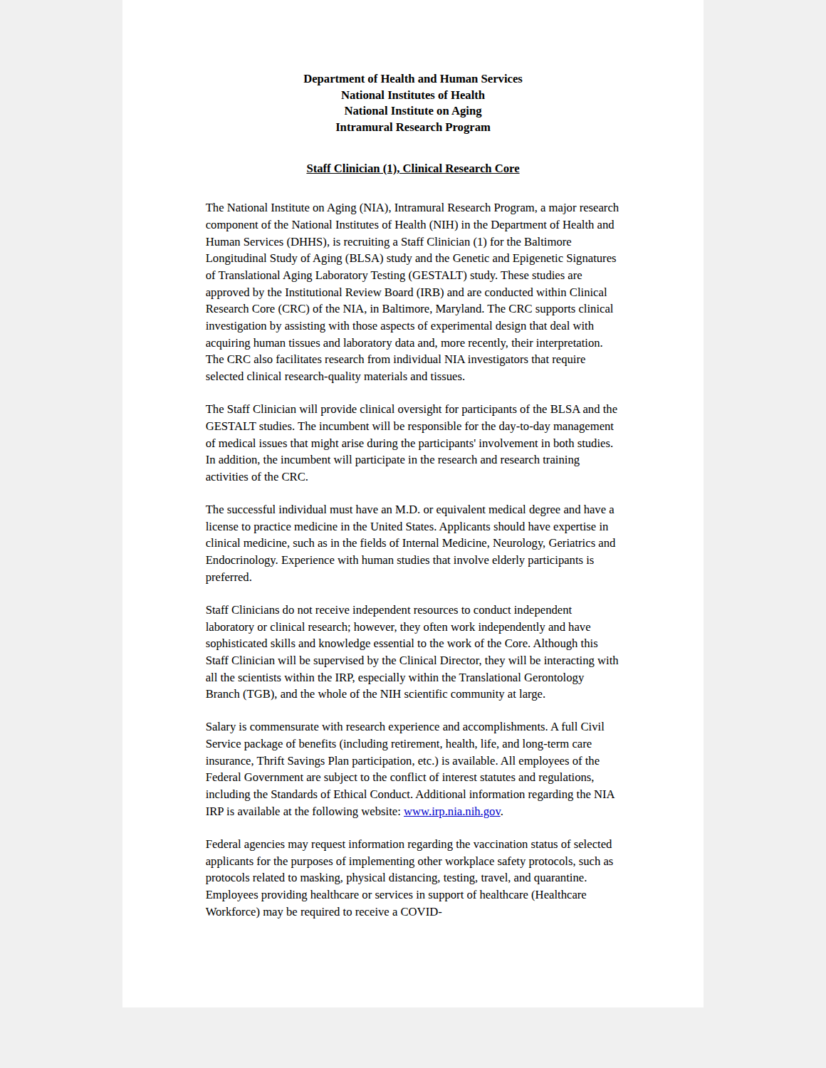Department of Health and Human Services National Institutes of Health National Institute on Aging Intramural Research Program
Staff Clinician (1), Clinical Research Core
The National Institute on Aging (NIA), Intramural Research Program, a major research component of the National Institutes of Health (NIH) in the Department of Health and Human Services (DHHS), is recruiting a Staff Clinician (1) for the Baltimore Longitudinal Study of Aging (BLSA) study and the Genetic and Epigenetic Signatures of Translational Aging Laboratory Testing (GESTALT) study. These studies are approved by the Institutional Review Board (IRB) and are conducted within Clinical Research Core (CRC) of the NIA, in Baltimore, Maryland. The CRC supports clinical investigation by assisting with those aspects of experimental design that deal with acquiring human tissues and laboratory data and, more recently, their interpretation. The CRC also facilitates research from individual NIA investigators that require selected clinical research-quality materials and tissues.
The Staff Clinician will provide clinical oversight for participants of the BLSA and the GESTALT studies. The incumbent will be responsible for the day-to-day management of medical issues that might arise during the participants' involvement in both studies. In addition, the incumbent will participate in the research and research training activities of the CRC.
The successful individual must have an M.D. or equivalent medical degree and have a license to practice medicine in the United States. Applicants should have expertise in clinical medicine, such as in the fields of Internal Medicine, Neurology, Geriatrics and Endocrinology. Experience with human studies that involve elderly participants is preferred.
Staff Clinicians do not receive independent resources to conduct independent laboratory or clinical research; however, they often work independently and have sophisticated skills and knowledge essential to the work of the Core. Although this Staff Clinician will be supervised by the Clinical Director, they will be interacting with all the scientists within the IRP, especially within the Translational Gerontology Branch (TGB), and the whole of the NIH scientific community at large.
Salary is commensurate with research experience and accomplishments. A full Civil Service package of benefits (including retirement, health, life, and long-term care insurance, Thrift Savings Plan participation, etc.) is available. All employees of the Federal Government are subject to the conflict of interest statutes and regulations, including the Standards of Ethical Conduct. Additional information regarding the NIA IRP is available at the following website: www.irp.nia.nih.gov.
Federal agencies may request information regarding the vaccination status of selected applicants for the purposes of implementing other workplace safety protocols, such as protocols related to masking, physical distancing, testing, travel, and quarantine. Employees providing healthcare or services in support of healthcare (Healthcare Workforce) may be required to receive a COVID-